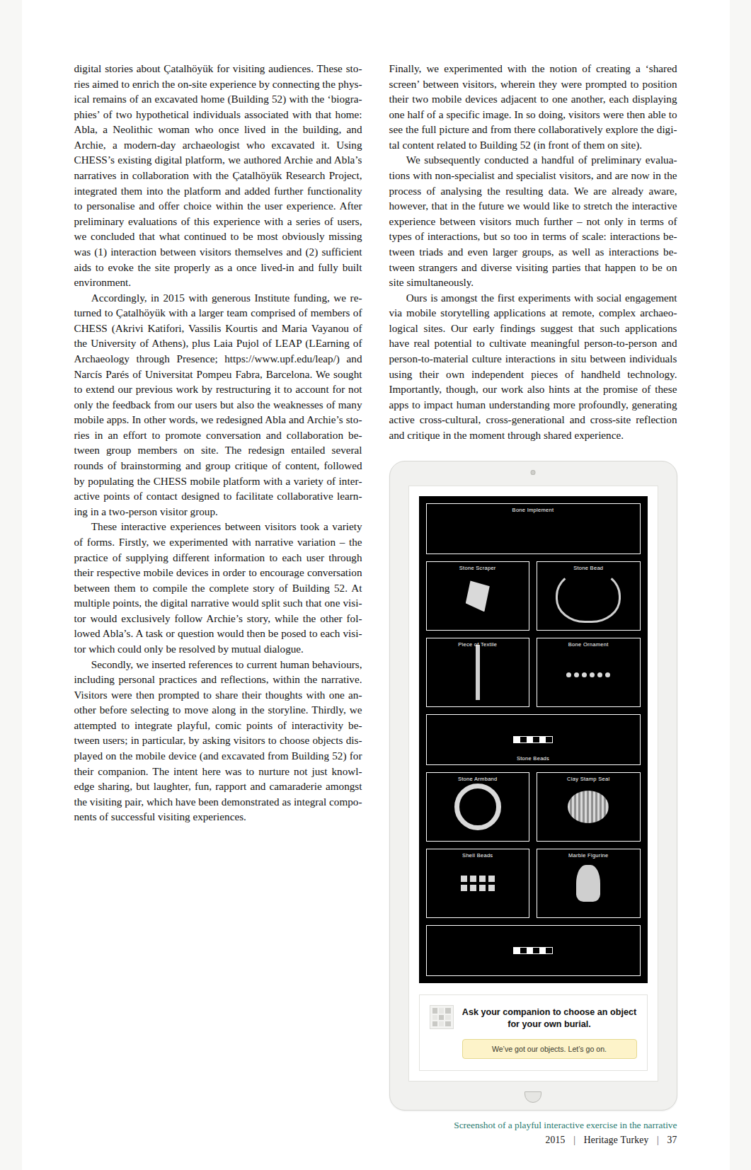digital stories about Çatalhöyük for visiting audiences. These stories aimed to enrich the on-site experience by connecting the physical remains of an excavated home (Building 52) with the ‘biographies’ of two hypothetical individuals associated with that home: Abla, a Neolithic woman who once lived in the building, and Archie, a modern-day archaeologist who excavated it. Using CHESS’s existing digital platform, we authored Archie and Abla’s narratives in collaboration with the Çatalhöyük Research Project, integrated them into the platform and added further functionality to personalise and offer choice within the user experience. After preliminary evaluations of this experience with a series of users, we concluded that what continued to be most obviously missing was (1) interaction between visitors themselves and (2) sufficient aids to evoke the site properly as a once lived-in and fully built environment.
Accordingly, in 2015 with generous Institute funding, we returned to Çatalhöyük with a larger team comprised of members of CHESS (Akrivi Katifori, Vassilis Kourtis and Maria Vayanou of the University of Athens), plus Laia Pujol of LEAP (LEarning of Archaeology through Presence; https://www.upf.edu/leap/) and Narcís Parés of Universitat Pompeu Fabra, Barcelona. We sought to extend our previous work by restructuring it to account for not only the feedback from our users but also the weaknesses of many mobile apps. In other words, we redesigned Abla and Archie’s stories in an effort to promote conversation and collaboration between group members on site. The redesign entailed several rounds of brainstorming and group critique of content, followed by populating the CHESS mobile platform with a variety of interactive points of contact designed to facilitate collaborative learning in a two-person visitor group.
These interactive experiences between visitors took a variety of forms. Firstly, we experimented with narrative variation – the practice of supplying different information to each user through their respective mobile devices in order to encourage conversation between them to compile the complete story of Building 52. At multiple points, the digital narrative would split such that one visitor would exclusively follow Archie’s story, while the other followed Abla’s. A task or question would then be posed to each visitor which could only be resolved by mutual dialogue.
Secondly, we inserted references to current human behaviours, including personal practices and reflections, within the narrative. Visitors were then prompted to share their thoughts with one another before selecting to move along in the storyline. Thirdly, we attempted to integrate playful, comic points of interactivity between users; in particular, by asking visitors to choose objects displayed on the mobile device (and excavated from Building 52) for their companion. The intent here was to nurture not just knowledge sharing, but laughter, fun, rapport and camaraderie amongst the visiting pair, which have been demonstrated as integral components of successful visiting experiences.
Finally, we experimented with the notion of creating a ‘shared screen’ between visitors, wherein they were prompted to position their two mobile devices adjacent to one another, each displaying one half of a specific image. In so doing, visitors were then able to see the full picture and from there collaboratively explore the digital content related to Building 52 (in front of them on site).
We subsequently conducted a handful of preliminary evaluations with non-specialist and specialist visitors, and are now in the process of analysing the resulting data. We are already aware, however, that in the future we would like to stretch the interactive experience between visitors much further – not only in terms of types of interactions, but so too in terms of scale: interactions between triads and even larger groups, as well as interactions between strangers and diverse visiting parties that happen to be on site simultaneously.
Ours is amongst the first experiments with social engagement via mobile storytelling applications at remote, complex archaeological sites. Our early findings suggest that such applications have real potential to cultivate meaningful person-to-person and person-to-material culture interactions in situ between individuals using their own independent pieces of handheld technology. Importantly, though, our work also hints at the promise of these apps to impact human understanding more profoundly, generating active cross-cultural, cross-generational and cross-site reflection and critique in the moment through shared experience.
Bone Implement
Stone Scraper
Stone Bead
Piece of Textile
Bone Ornament
Stone Beads
Stone Armband
Clay Stamp Seal
Shell Beads
Marble Figurine
Ask your companion to choose an object for your own burial.
We’ve got our objects. Let’s go on.
Screenshot of a playful interactive exercise in the narrative
2015 | Heritage Turkey | 37